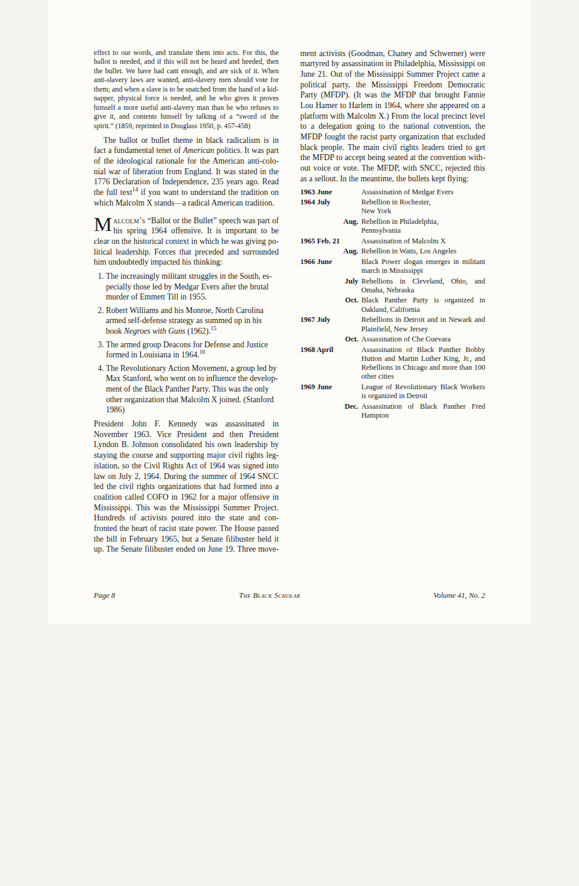effect to our words, and translate them into acts. For this, the ballot is needed, and if this will not be heard and heeded, then the bullet. We have had cant enough, and are sick of it. When anti-slavery laws are wanted, anti-slavery men should vote for them; and when a slave is to be snatched from the hand of a kidnapper, physical force is needed, and he who gives it proves himself a more useful anti-slavery man than he who refuses to give it, and contents himself by talking of a “sword of the spirit.” (1859, reprinted in Douglass 1950, p. 457-458)
The ballot or bullet theme in black radicalism is in fact a fundamental tenet of American politics. It was part of the ideological rationale for the American anti-colonial war of liberation from England. It was stated in the 1776 Declaration of Independence, 235 years ago. Read the full text14 if you want to understand the tradition on which Malcolm X stands—a radical American tradition.
Malcolm’s “Ballot or the Bullet” speech was part of his spring 1964 offensive. It is important to be clear on the historical context in which he was giving political leadership. Forces that preceded and surrounded him undoubtedly impacted his thinking:
The increasingly militant struggles in the South, especially those led by Medgar Evers after the brutal murder of Emmett Till in 1955.
Robert Williams and his Monroe, North Carolina armed self-defense strategy as summed up in his book Negroes with Guns (1962).15
The armed group Deacons for Defense and Justice formed in Louisiana in 1964.16
The Revolutionary Action Movement, a group led by Max Stanford, who went on to influence the development of the Black Panther Party. This was the only other organization that Malcolm X joined. (Stanford 1986)
President John F. Kennedy was assassinated in November 1963. Vice President and then President Lyndon B. Johnson consolidated his own leadership by staying the course and supporting major civil rights legislation, so the Civil Rights Act of 1964 was signed into law on July 2, 1964. During the summer of 1964 SNCC led the civil rights organizations that had formed into a coalition called COFO in 1962 for a major offensive in Mississippi. This was the Mississippi Summer Project. Hundreds of activists poured into the state and confronted the heart of racist state power. The House passed the bill in February 1965, but a Senate filibuster held it up. The Senate filibuster ended on June 19. Three movement activists (Goodman, Chaney and Schwerner) were martyred by assassination in Philadelphia, Mississippi on June 21. Out of the Mississippi Summer Project came a political party, the Mississippi Freedom Democratic Party (MFDP). (It was the MFDP that brought Fannie Lou Hamer to Harlem in 1964, where she appeared on a platform with Malcolm X.) From the local precinct level to a delegation going to the national convention, the MFDP fought the racist party organization that excluded black people. The main civil rights leaders tried to get the MFDP to accept being seated at the convention without voice or vote. The MFDP, with SNCC, rejected this as a sellout. In the meantime, the bullets kept flying:
| 1963 June | Assassination of Medgar Evers |
| 1964 July | Rebellion in Rochester, New York |
| Aug. | Rebellion in Philadelphia, Pennsylvania |
| 1965 Feb. 21 | Assassination of Malcolm X |
| Aug. | Rebellion in Watts, Los Angeles |
| 1966 June | Black Power slogan emerges in militant march in Mississippi |
| July | Rebellions in Cleveland, Ohio, and Omaha, Nebraska |
| Oct. | Black Panther Party is organized in Oakland, California |
| 1967 July | Rebellions in Detroit and in Newark and Plainfield, New Jersey |
| Oct. | Assassination of Che Guevara |
| 1968 April | Assassination of Black Panther Bobby Hutton and Martin Luther King, Jr., and Rebellions in Chicago and more than 100 other cities |
| 1969 June | League of Revolutionary Black Workers is organized in Detroit |
| Dec. | Assassination of Black Panther Fred Hampton |
Page 8 The Black Scholar Volume 41, No. 2